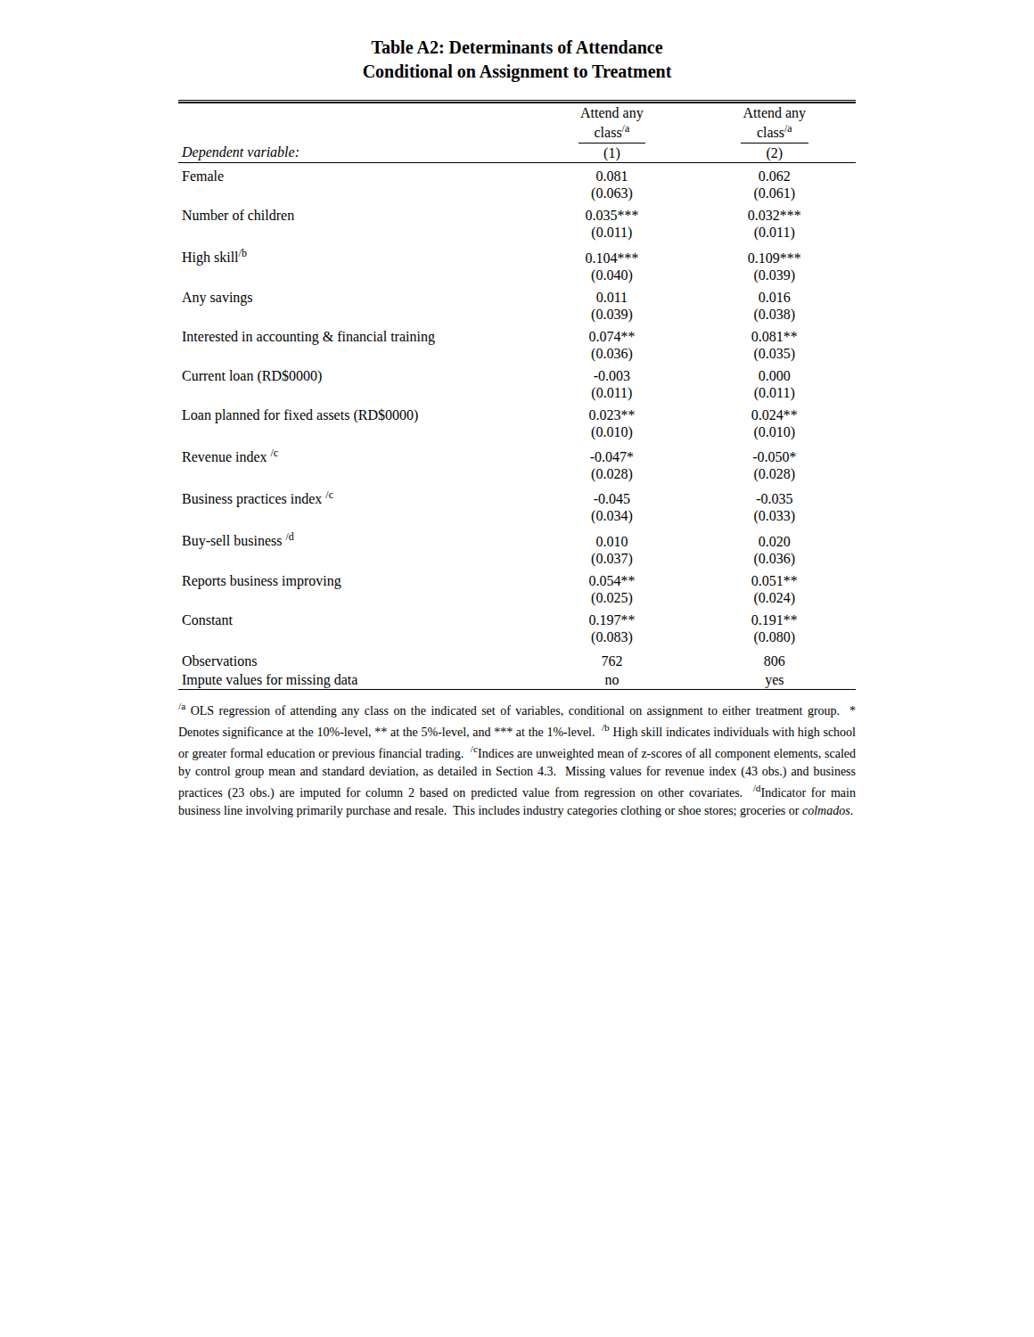Table A2: Determinants of Attendance
Conditional on Assignment to Treatment
| Dependent variable: | Attend any class /a | Attend any class /a |
| (1) | (2) |
| Female | 0.081 | 0.062 |
| | (0.063) | (0.061) |
| Number of children | 0.035*** | 0.032*** |
| | (0.011) | (0.011) |
| High skill /b | 0.104*** | 0.109*** |
| | (0.040) | (0.039) |
| Any savings | 0.011 | 0.016 |
| | (0.039) | (0.038) |
| Interested in accounting & financial training | 0.074** | 0.081** |
| | (0.036) | (0.035) |
| Current loan (RD$0000) | -0.003 | 0.000 |
| | (0.011) | (0.011) |
| Loan planned for fixed assets (RD$0000) | 0.023** | 0.024** |
| | (0.010) | (0.010) |
| Revenue index /c | -0.047* | -0.050* |
| | (0.028) | (0.028) |
| Business practices index /c | -0.045 | -0.035 |
| | (0.034) | (0.033) |
| Buy-sell business /d | 0.010 | 0.020 |
| | (0.037) | (0.036) |
| Reports business improving | 0.054** | 0.051** |
| | (0.025) | (0.024) |
| Constant | 0.197** | 0.191** |
| | (0.083) | (0.080) |
| Observations | 762 | 806 |
| Impute values for missing data | no | yes |
/a OLS regression of attending any class on the indicated set of variables, conditional on assignment to either treatment group. * Denotes significance at the 10%-level, ** at the 5%-level, and *** at the 1%-level. /b High skill indicates individuals with high school or greater formal education or previous financial trading. /cIndices are unweighted mean of z-scores of all component elements, scaled by control group mean and standard deviation, as detailed in Section 4.3. Missing values for revenue index (43 obs.) and business practices (23 obs.) are imputed for column 2 based on predicted value from regression on other covariates. /dIndicator for main business line involving primarily purchase and resale. This includes industry categories clothing or shoe stores; groceries or colmados.